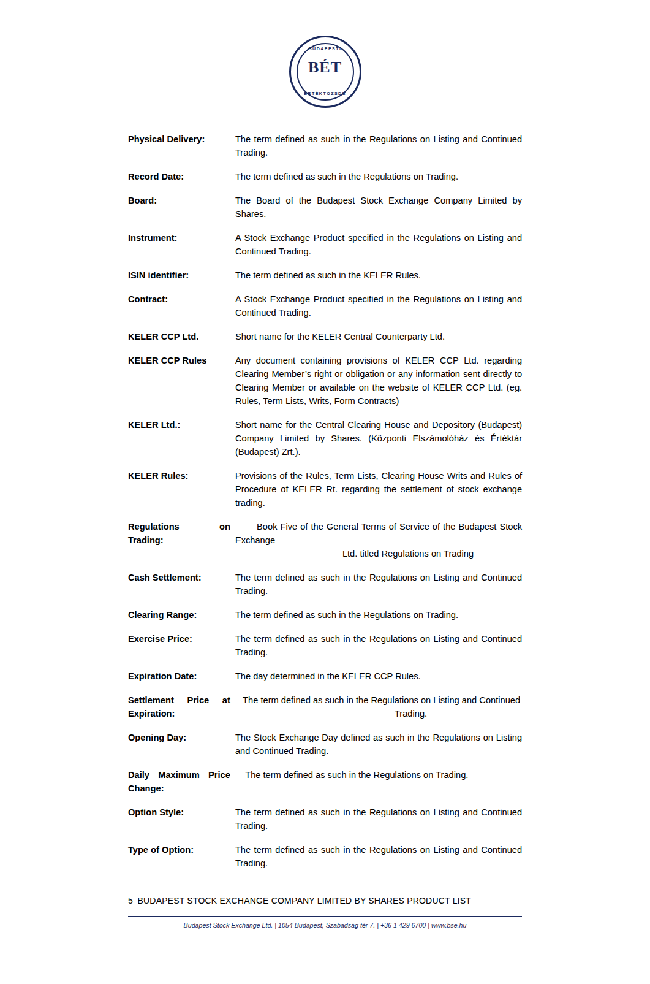BUDAPESTI
BÉT
ÉRTÉKTŐZSDE
Physical Delivery:
The term defined as such in the Regulations on Listing and Continued Trading.
Record Date:
The term defined as such in the Regulations on Trading.
Board:
The Board of the Budapest Stock Exchange Company Limited by Shares.
Instrument:
A Stock Exchange Product specified in the Regulations on Listing and Continued Trading.
ISIN identifier:
The term defined as such in the KELER Rules.
Contract:
A Stock Exchange Product specified in the Regulations on Listing and Continued Trading.
KELER CCP Ltd.
Short name for the KELER Central Counterparty Ltd.
KELER CCP Rules
Any document containing provisions of KELER CCP Ltd. regarding Clearing Member’s right or obligation or any information sent directly to Clearing Member or available on the website of KELER CCP Ltd. (eg. Rules, Term Lists, Writs, Form Contracts)
KELER Ltd.:
Short name for the Central Clearing House and Depository (Budapest) Company Limited by Shares. (Központi Elszámolóház és Értéktár (Budapest) Zrt.).
KELER Rules:
Provisions of the Rules, Term Lists, Clearing House Writs and Rules of Procedure of KELER Rt. regarding the settlement of stock exchange trading.
Regulations on Trading:
Book Five of the General Terms of Service of the Budapest Stock Exchange Ltd. titled Regulations on Trading
Cash Settlement:
The term defined as such in the Regulations on Listing and Continued Trading.
Clearing Range:
The term defined as such in the Regulations on Trading.
Exercise Price:
The term defined as such in the Regulations on Listing and Continued Trading.
Expiration Date:
The day determined in the KELER CCP Rules.
Settlement Price at Expiration:
The term defined as such in the Regulations on Listing and Continued Trading.
Opening Day:
The Stock Exchange Day defined as such in the Regulations on Listing and Continued Trading.
Daily Maximum Price Change:
The term defined as such in the Regulations on Trading.
Option Style:
The term defined as such in the Regulations on Listing and Continued Trading.
Type of Option:
The term defined as such in the Regulations on Listing and Continued Trading.
5 BUDAPEST STOCK EXCHANGE COMPANY LIMITED BY SHARES PRODUCT LIST
Budapest Stock Exchange Ltd. | 1054 Budapest, Szabadság tér 7. | +36 1 429 6700 | www.bse.hu